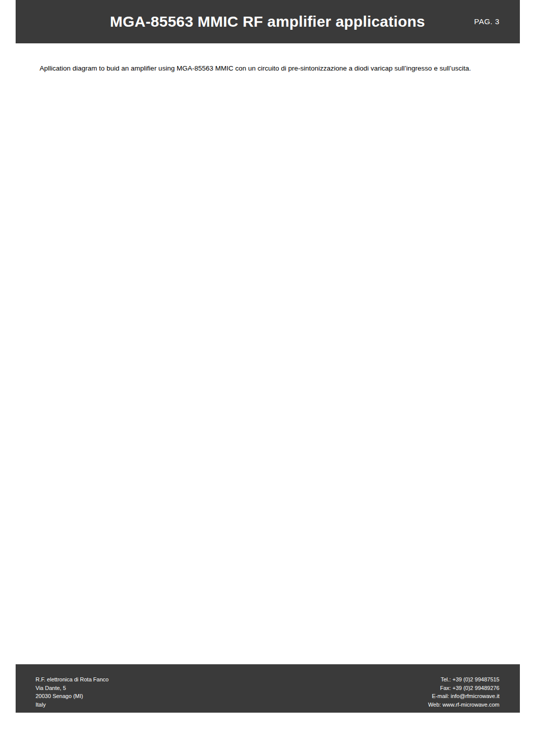MGA-85563 MMIC RF amplifier applications
PAG. 3
Apllication diagram to buid an amplifier using MGA-85563 MMIC con un circuito di pre-sintonizzazione a diodi varicap sull’ingresso e sull’uscita.
R.F. elettronica di Rota Fanco
Via Dante, 5
20030 Senago (MI)
Italy
Tel.: +39 (0)2 99487515
Fax: +39 (0)2 99489276
E-mail: info@rfmicrowave.it
Web: www.rf-microwave.com